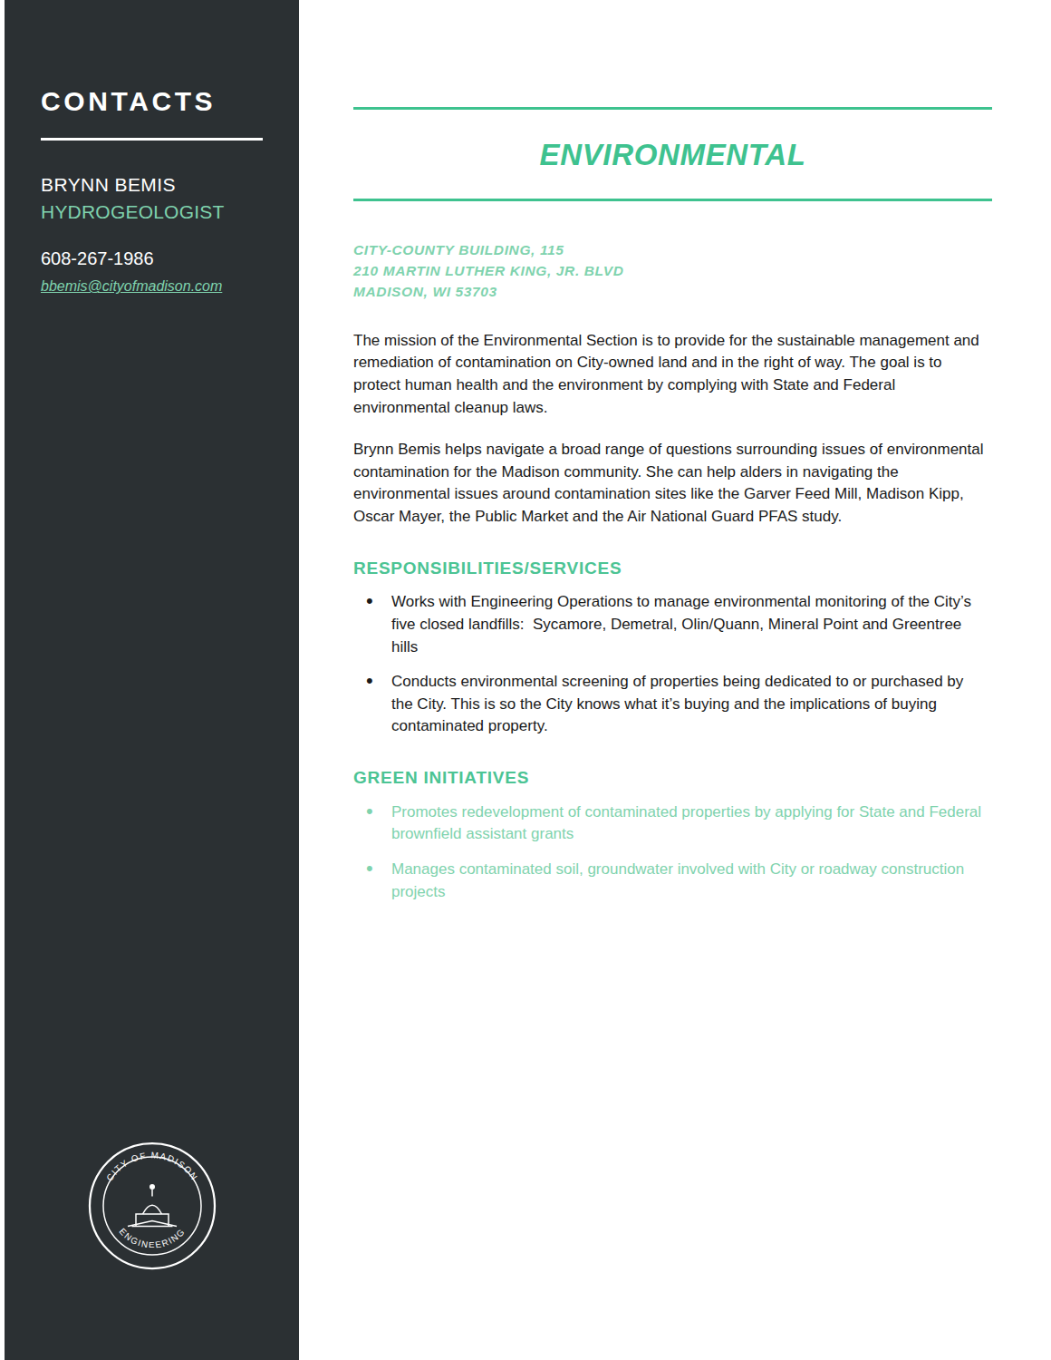CONTACTS
BRYNN BEMIS
HYDROGEOLOGIST
608-267-1986
bbemis@cityofmadison.com
City of Madison Engineering seal CITY OF MADISON ENGINEERING
ENVIRONMENTAL
City-County Building, 115
210 Martin Luther King, Jr. Blvd
Madison, WI 53703
The mission of the Environmental Section is to provide for the sustainable management and remediation of contamination on City-owned land and in the right of way. The goal is to protect human health and the environment by complying with State and Federal environmental cleanup laws.
Brynn Bemis helps navigate a broad range of questions surrounding issues of environmental contamination for the Madison community. She can help alders in navigating the environmental issues around contamination sites like the Garver Feed Mill, Madison Kipp, Oscar Mayer, the Public Market and the Air National Guard PFAS study.
RESPONSIBILITIES/SERVICES
Works with Engineering Operations to manage environmental monitoring of the City’s five closed landfills: Sycamore, Demetral, Olin/Quann, Mineral Point and Greentree hills
Conducts environmental screening of properties being dedicated to or purchased by the City. This is so the City knows what it’s buying and the implications of buying contaminated property.
GREEN INITIATIVES
Promotes redevelopment of contaminated properties by applying for State and Federal brownfield assistant grants
Manages contaminated soil, groundwater involved with City or roadway construction projects